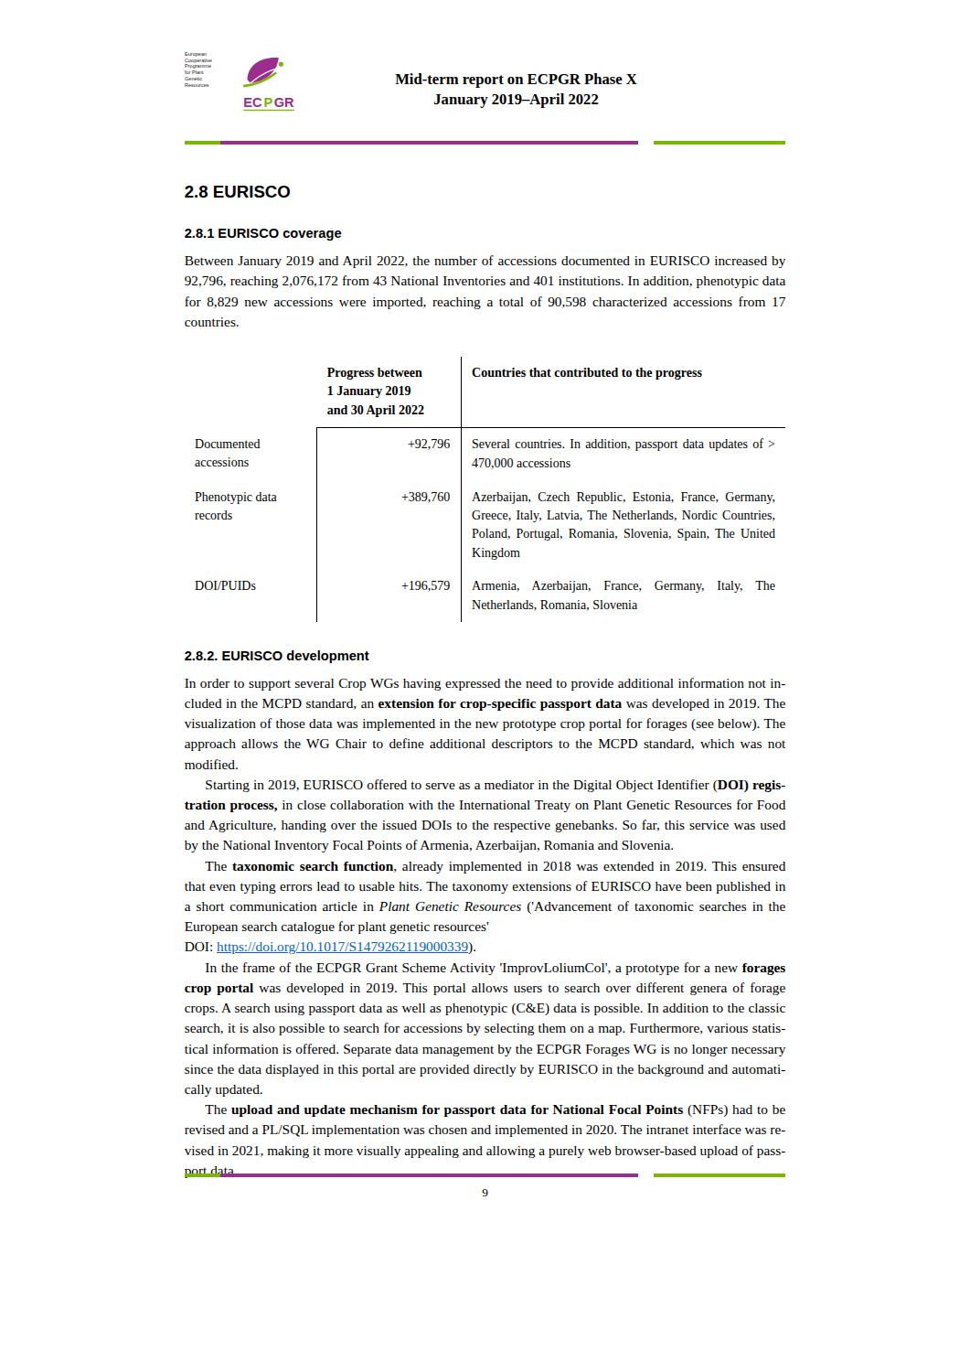European Cooperative Programme for Plant Genetic Resources EC P GR
Mid-term report on ECPGR Phase X
January 2019–April 2022
2.8 EURISCO
2.8.1 EURISCO coverage
Between January 2019 and April 2022, the number of accessions documented in EURISCO increased by 92,796, reaching 2,076,172 from 43 National Inventories and 401 institutions. In addition, phenotypic data for 8,829 new accessions were imported, reaching a total of 90,598 characterized accessions from 17 countries.
| | Progress between 1 January 2019 and 30 April 2022 | Countries that contributed to the progress |
| --- | --- | --- |
| Documented accessions | +92,796 | Several countries. In addition, passport data updates of > 470,000 accessions |
| Phenotypic data records | +389,760 | Azerbaijan, Czech Republic, Estonia, France, Germany, Greece, Italy, Latvia, The Netherlands, Nordic Countries, Poland, Portugal, Romania, Slovenia, Spain, The United Kingdom |
| DOI/PUIDs | +196,579 | Armenia, Azerbaijan, France, Germany, Italy, The Netherlands, Romania, Slovenia |
2.8.2. EURISCO development
In order to support several Crop WGs having expressed the need to provide additional information not included in the MCPD standard, an extension for crop-specific passport data was developed in 2019. The visualization of those data was implemented in the new prototype crop portal for forages (see below). The approach allows the WG Chair to define additional descriptors to the MCPD standard, which was not modified.
Starting in 2019, EURISCO offered to serve as a mediator in the Digital Object Identifier (DOI) registration process, in close collaboration with the International Treaty on Plant Genetic Resources for Food and Agriculture, handing over the issued DOIs to the respective genebanks. So far, this service was used by the National Inventory Focal Points of Armenia, Azerbaijan, Romania and Slovenia.
The taxonomic search function, already implemented in 2018 was extended in 2019. This ensured that even typing errors lead to usable hits. The taxonomy extensions of EURISCO have been published in a short communication article in Plant Genetic Resources ('Advancement of taxonomic searches in the European search catalogue for plant genetic resources'
DOI: https://doi.org/10.1017/S1479262119000339).
In the frame of the ECPGR Grant Scheme Activity 'ImprovLoliumCol', a prototype for a new forages crop portal was developed in 2019. This portal allows users to search over different genera of forage crops. A search using passport data as well as phenotypic (C&E) data is possible. In addition to the classic search, it is also possible to search for accessions by selecting them on a map. Furthermore, various statistical information is offered. Separate data management by the ECPGR Forages WG is no longer necessary since the data displayed in this portal are provided directly by EURISCO in the background and automatically updated.
The upload and update mechanism for passport data for National Focal Points (NFPs) had to be revised and a PL/SQL implementation was chosen and implemented in 2020. The intranet interface was revised in 2021, making it more visually appealing and allowing a purely web browser-based upload of passport data.
9